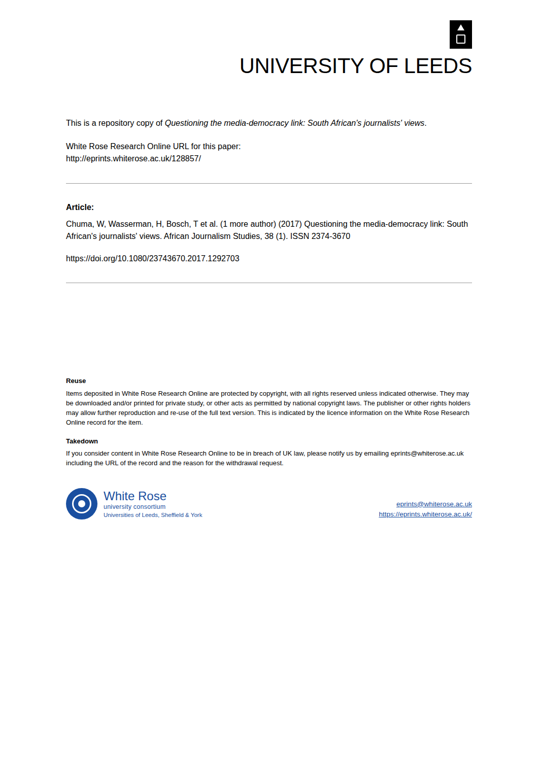UNIVERSITY OF LEEDS
This is a repository copy of Questioning the media-democracy link: South African's journalists' views.
White Rose Research Online URL for this paper:
http://eprints.whiterose.ac.uk/128857/
Article:
Chuma, W, Wasserman, H, Bosch, T et al. (1 more author) (2017) Questioning the media-democracy link: South African's journalists' views. African Journalism Studies, 38 (1). ISSN 2374-3670
https://doi.org/10.1080/23743670.2017.1292703
Reuse
Items deposited in White Rose Research Online are protected by copyright, with all rights reserved unless indicated otherwise. They may be downloaded and/or printed for private study, or other acts as permitted by national copyright laws. The publisher or other rights holders may allow further reproduction and re-use of the full text version. This is indicated by the licence information on the White Rose Research Online record for the item.
Takedown
If you consider content in White Rose Research Online to be in breach of UK law, please notify us by emailing eprints@whiterose.ac.uk including the URL of the record and the reason for the withdrawal request.
White Rose university consortium Universities of Leeds, Sheffield & York
eprints@whiterose.ac.uk https://eprints.whiterose.ac.uk/